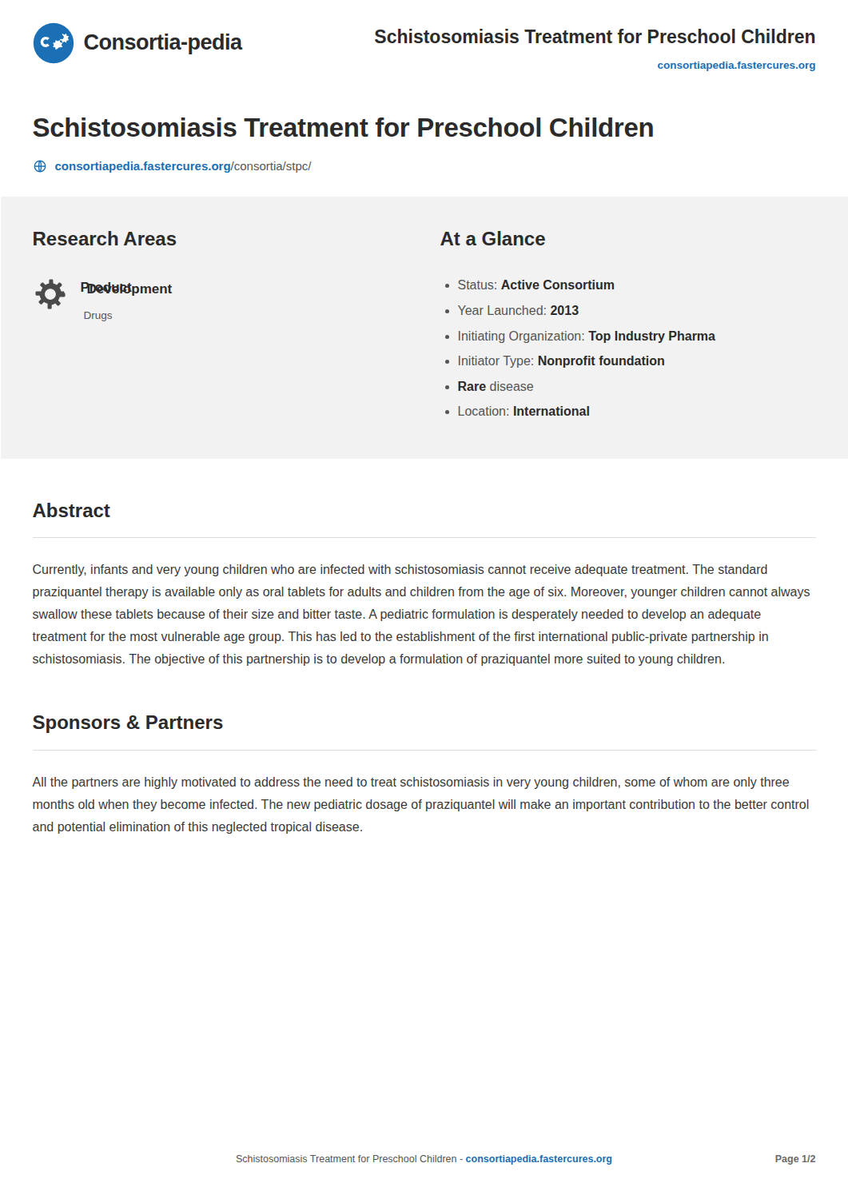Consortia-pedia
Schistosomiasis Treatment for Preschool Children
consortiapedia.fastercures.org
Schistosomiasis Treatment for Preschool Children
consortiapedia.fastercures.org/consortia/stpc/
Research Areas
Product Development
Drugs
At a Glance
Status: Active Consortium
Year Launched: 2013
Initiating Organization: Top Industry Pharma
Initiator Type: Nonprofit foundation
Rare disease
Location: International
Abstract
Currently, infants and very young children who are infected with schistosomiasis cannot receive adequate treatment. The standard praziquantel therapy is available only as oral tablets for adults and children from the age of six. Moreover, younger children cannot always swallow these tablets because of their size and bitter taste. A pediatric formulation is desperately needed to develop an adequate treatment for the most vulnerable age group. This has led to the establishment of the first international public-private partnership in schistosomiasis. The objective of this partnership is to develop a formulation of praziquantel more suited to young children.
Sponsors & Partners
All the partners are highly motivated to address the need to treat schistosomiasis in very young children, some of whom are only three months old when they become infected. The new pediatric dosage of praziquantel will make an important contribution to the better control and potential elimination of this neglected tropical disease.
Schistosomiasis Treatment for Preschool Children - consortiapedia.fastercures.org
Page 1/2